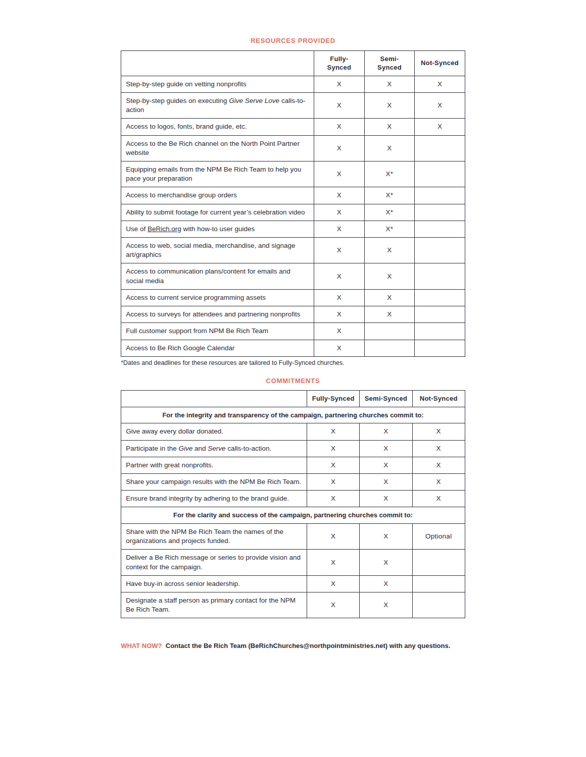Resources Provided
| | Fully-Synced | Semi-Synced | Not-Synced |
| --- | --- | --- | --- |
| Step-by-step guide on vetting nonprofits | X | X | X |
| Step-by-step guides on executing Give Serve Love calls-to-action | X | X | X |
| Access to logos, fonts, brand guide, etc. | X | X | X |
| Access to the Be Rich channel on the North Point Partner website | X | X | |
| Equipping emails from the NPM Be Rich Team to help you pace your preparation | X | X* | |
| Access to merchandise group orders | X | X* | |
| Ability to submit footage for current year’s celebration video | X | X* | |
| Use of BeRich.org with how-to user guides | X | X* | |
| Access to web, social media, merchandise, and signage art/graphics | X | X | |
| Access to communication plans/content for emails and social media | X | X | |
| Access to current service programming assets | X | X | |
| Access to surveys for attendees and partnering nonprofits | X | X | |
| Full customer support from NPM Be Rich Team | X | | |
| Access to Be Rich Google Calendar | X | | |
*Dates and deadlines for these resources are tailored to Fully-Synced churches.
Commitments
| | Fully-Synced | Semi-Synced | Not-Synced |
| --- | --- | --- | --- |
| For the integrity and transparency of the campaign, partnering churches commit to: |
| Give away every dollar donated. | X | X | X |
| Participate in the Give and Serve calls-to-action. | X | X | X |
| Partner with great nonprofits. | X | X | X |
| Share your campaign results with the NPM Be Rich Team. | X | X | X |
| Ensure brand integrity by adhering to the brand guide. | X | X | X |
| For the clarity and success of the campaign, partnering churches commit to: |
| Share with the NPM Be Rich Team the names of the organizations and projects funded. | X | X | Optional |
| Deliver a Be Rich message or series to provide vision and context for the campaign. | X | X | |
| Have buy-in across senior leadership. | X | X | |
| Designate a staff person as primary contact for the NPM Be Rich Team. | X | X | |
WHAT NOW? Contact the Be Rich Team (BeRichChurches@northpointministries.net) with any questions.